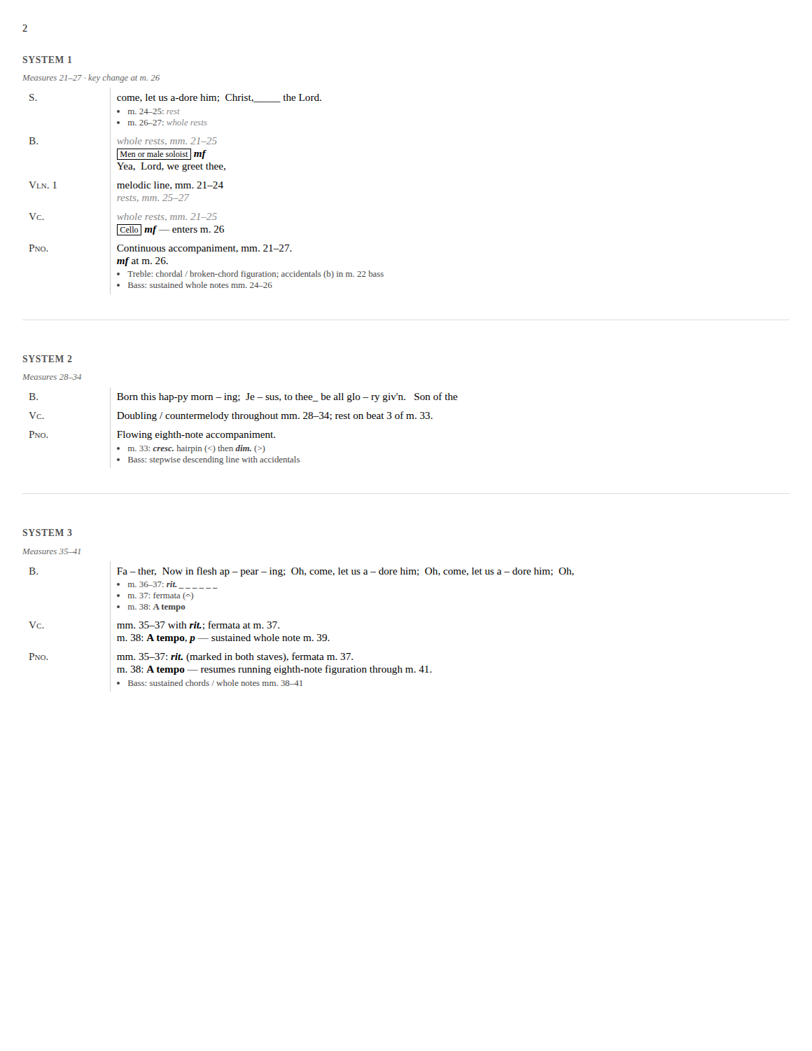2
System 1
Measures 21–27 · key change at m. 26
| S. | come, let us a‑dore him; Christ,_____ the Lord. m. 24–25: rest m. 26–27: whole rests |
| B. | whole rests, mm. 21–25 Men or male soloist mf Yea, Lord, we greet thee, |
| Vln. 1 | melodic line, mm. 21–24 rests, mm. 25–27 |
| Vc. | whole rests, mm. 21–25 Cello mf — enters m. 26 |
| Pno. | Continuous accompaniment, mm. 21–27. mf at m. 26. Treble: chordal / broken-chord figuration; accidentals (b) in m. 22 bass Bass: sustained whole notes mm. 24–26 |
System 2
Measures 28–34
| B. | Born this hap‑py morn – ing; Je – sus, to thee_ be all glo – ry giv'n. Son of the |
| Vc. | Doubling / countermelody throughout mm. 28–34; rest on beat 3 of m. 33. |
| Pno. | Flowing eighth-note accompaniment. m. 33: cresc. hairpin (<) then dim. (>) Bass: stepwise descending line with accidentals |
System 3
Measures 35–41
| B. | Fa – ther, Now in flesh ap – pear – ing; Oh, come, let us a – dore him; Oh, come, let us a – dore him; Oh, m. 36–37: rit. _ _ _ _ _ _ m. 37: fermata (𝄐) m. 38: A tempo |
| Vc. | mm. 35–37 with rit. ; fermata at m. 37. m. 38: A tempo , p — sustained whole note m. 39. |
| Pno. | mm. 35–37: rit. (marked in both staves), fermata m. 37. m. 38: A tempo — resumes running eighth-note figuration through m. 41. Bass: sustained chords / whole notes mm. 38–41 |